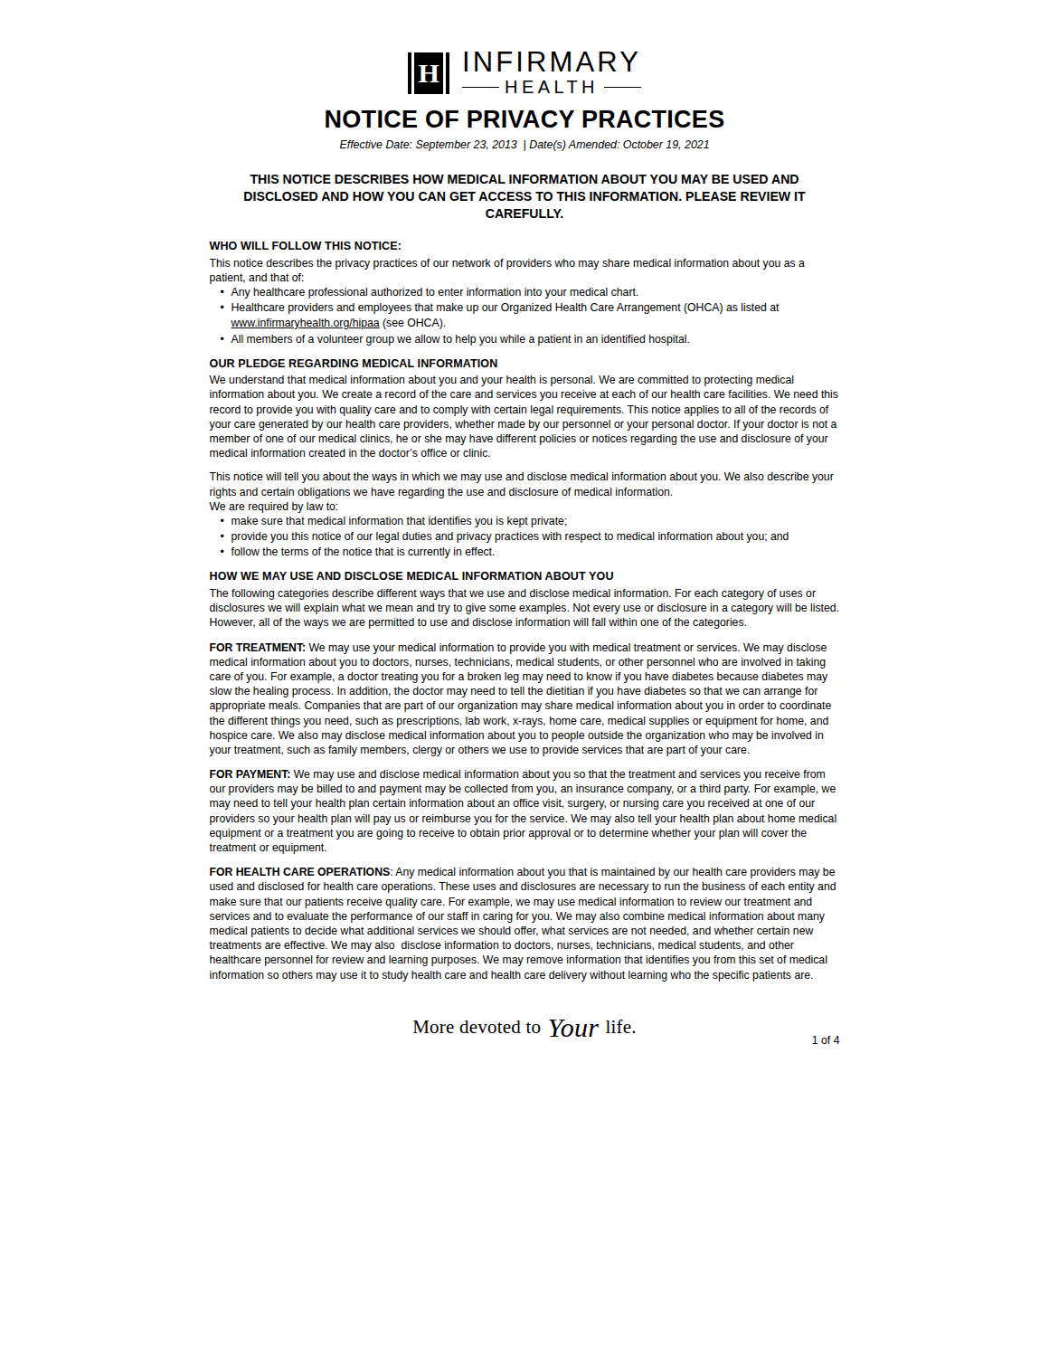H
INFIRMARY
HEALTH
NOTICE OF PRIVACY PRACTICES
Effective Date: September 23, 2013 | Date(s) Amended: October 19, 2021
THIS NOTICE DESCRIBES HOW MEDICAL INFORMATION ABOUT YOU MAY BE USED AND DISCLOSED AND HOW YOU CAN GET ACCESS TO THIS INFORMATION. PLEASE REVIEW IT CAREFULLY.
Who will follow this notice:
This notice describes the privacy practices of our network of providers who may share medical information about you as a patient, and that of:
Any healthcare professional authorized to enter information into your medical chart.
Healthcare providers and employees that make up our Organized Health Care Arrangement (OHCA) as listed at
www.infirmaryhealth.org/hipaa (see OHCA).
All members of a volunteer group we allow to help you while a patient in an identified hospital.
Our Pledge Regarding Medical Information
We understand that medical information about you and your health is personal. We are committed to protecting medical information about you. We create a record of the care and services you receive at each of our health care facilities. We need this record to provide you with quality care and to comply with certain legal requirements. This notice applies to all of the records of your care generated by our health care providers, whether made by our personnel or your personal doctor. If your doctor is not a member of one of our medical clinics, he or she may have different policies or notices regarding the use and disclosure of your medical information created in the doctor’s office or clinic.
This notice will tell you about the ways in which we may use and disclose medical information about you. We also describe your rights and certain obligations we have regarding the use and disclosure of medical information.
We are required by law to:
make sure that medical information that identifies you is kept private;
provide you this notice of our legal duties and privacy practices with respect to medical information about you; and
follow the terms of the notice that is currently in effect.
How We May Use and Disclose Medical Information About You
The following categories describe different ways that we use and disclose medical information. For each category of uses or disclosures we will explain what we mean and try to give some examples. Not every use or disclosure in a category will be listed. However, all of the ways we are permitted to use and disclose information will fall within one of the categories.
FOR TREATMENT: We may use your medical information to provide you with medical treatment or services. We may disclose medical information about you to doctors, nurses, technicians, medical students, or other personnel who are involved in taking care of you. For example, a doctor treating you for a broken leg may need to know if you have diabetes because diabetes may slow the healing process. In addition, the doctor may need to tell the dietitian if you have diabetes so that we can arrange for appropriate meals. Companies that are part of our organization may share medical information about you in order to coordinate the different things you need, such as prescriptions, lab work, x-rays, home care, medical supplies or equipment for home, and hospice care. We also may disclose medical information about you to people outside the organization who may be involved in your treatment, such as family members, clergy or others we use to provide services that are part of your care.
FOR PAYMENT: We may use and disclose medical information about you so that the treatment and services you receive from our providers may be billed to and payment may be collected from you, an insurance company, or a third party. For example, we may need to tell your health plan certain information about an office visit, surgery, or nursing care you received at one of our providers so your health plan will pay us or reimburse you for the service. We may also tell your health plan about home medical equipment or a treatment you are going to receive to obtain prior approval or to determine whether your plan will cover the treatment or equipment.
FOR HEALTH CARE OPERATIONS: Any medical information about you that is maintained by our health care providers may be used and disclosed for health care operations. These uses and disclosures are necessary to run the business of each entity and make sure that our patients receive quality care. For example, we may use medical information to review our treatment and services and to evaluate the performance of our staff in caring for you. We may also combine medical information about many medical patients to decide what additional services we should offer, what services are not needed, and whether certain new treatments are effective. We may also disclose information to doctors, nurses, technicians, medical students, and other healthcare personnel for review and learning purposes. We may remove information that identifies you from this set of medical information so others may use it to study health care and health care delivery without learning who the specific patients are.
More devoted to Your life.
1 of 4